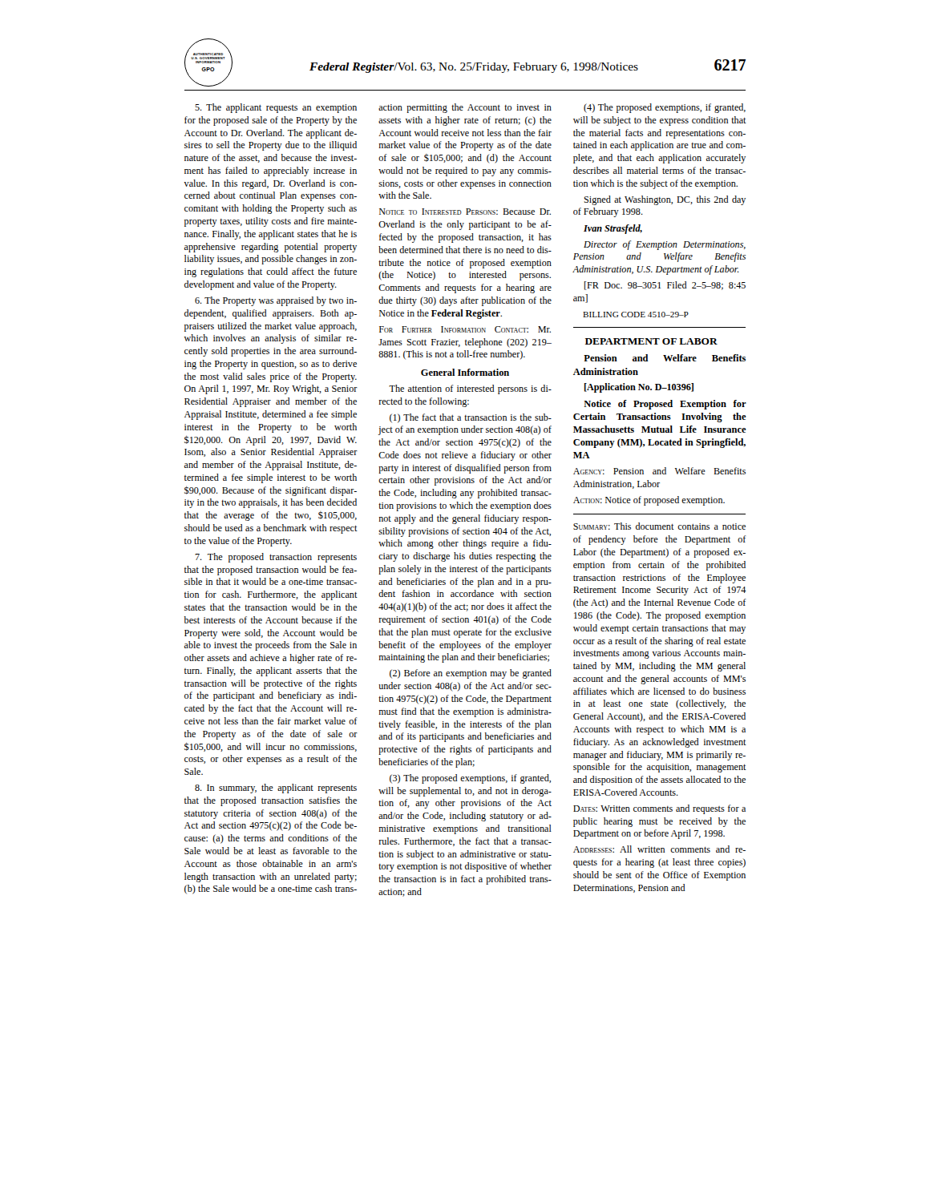AUTHENTICATED
U.S. GOVERNMENT
INFORMATION
GPO
Federal Register/Vol. 63, No. 25/Friday, February 6, 1998/Notices
6217
5. The applicant requests an exemption for the proposed sale of the Property by the Account to Dr. Overland. The applicant desires to sell the Property due to the illiquid nature of the asset, and because the investment has failed to appreciably increase in value. In this regard, Dr. Overland is concerned about continual Plan expenses concomitant with holding the Property such as property taxes, utility costs and fire maintenance. Finally, the applicant states that he is apprehensive regarding potential property liability issues, and possible changes in zoning regulations that could affect the future development and value of the Property.
6. The Property was appraised by two independent, qualified appraisers. Both appraisers utilized the market value approach, which involves an analysis of similar recently sold properties in the area surrounding the Property in question, so as to derive the most valid sales price of the Property. On April 1, 1997, Mr. Roy Wright, a Senior Residential Appraiser and member of the Appraisal Institute, determined a fee simple interest in the Property to be worth $120,000. On April 20, 1997, David W. Isom, also a Senior Residential Appraiser and member of the Appraisal Institute, determined a fee simple interest to be worth $90,000. Because of the significant disparity in the two appraisals, it has been decided that the average of the two, $105,000, should be used as a benchmark with respect to the value of the Property.
7. The proposed transaction represents that the proposed transaction would be feasible in that it would be a one-time transaction for cash. Furthermore, the applicant states that the transaction would be in the best interests of the Account because if the Property were sold, the Account would be able to invest the proceeds from the Sale in other assets and achieve a higher rate of return. Finally, the applicant asserts that the transaction will be protective of the rights of the participant and beneficiary as indicated by the fact that the Account will receive not less than the fair market value of the Property as of the date of sale or $105,000, and will incur no commissions, costs, or other expenses as a result of the Sale.
8. In summary, the applicant represents that the proposed transaction satisfies the statutory criteria of section 408(a) of the Act and section 4975(c)(2) of the Code because: (a) the terms and conditions of the Sale would be at least as favorable to the Account as those obtainable in an arm's length transaction with an unrelated party; (b) the Sale would be a one-time cash transaction permitting the Account to invest in assets with a higher rate of return; (c) the Account would receive not less than the fair market value of the Property as of the date of sale or $105,000; and (d) the Account would not be required to pay any commissions, costs or other expenses in connection with the Sale.
Notice to Interested Persons: Because Dr. Overland is the only participant to be affected by the proposed transaction, it has been determined that there is no need to distribute the notice of proposed exemption (the Notice) to interested persons. Comments and requests for a hearing are due thirty (30) days after publication of the Notice in the Federal Register.
For Further Information Contact: Mr. James Scott Frazier, telephone (202) 219–8881. (This is not a toll-free number).
General Information
The attention of interested persons is directed to the following:
(1) The fact that a transaction is the subject of an exemption under section 408(a) of the Act and/or section 4975(c)(2) of the Code does not relieve a fiduciary or other party in interest of disqualified person from certain other provisions of the Act and/or the Code, including any prohibited transaction provisions to which the exemption does not apply and the general fiduciary responsibility provisions of section 404 of the Act, which among other things require a fiduciary to discharge his duties respecting the plan solely in the interest of the participants and beneficiaries of the plan and in a prudent fashion in accordance with section 404(a)(1)(b) of the act; nor does it affect the requirement of section 401(a) of the Code that the plan must operate for the exclusive benefit of the employees of the employer maintaining the plan and their beneficiaries;
(2) Before an exemption may be granted under section 408(a) of the Act and/or section 4975(c)(2) of the Code, the Department must find that the exemption is administratively feasible, in the interests of the plan and of its participants and beneficiaries and protective of the rights of participants and beneficiaries of the plan;
(3) The proposed exemptions, if granted, will be supplemental to, and not in derogation of, any other provisions of the Act and/or the Code, including statutory or administrative exemptions and transitional rules. Furthermore, the fact that a transaction is subject to an administrative or statutory exemption is not dispositive of whether the transaction is in fact a prohibited transaction; and
(4) The proposed exemptions, if granted, will be subject to the express condition that the material facts and representations contained in each application are true and complete, and that each application accurately describes all material terms of the transaction which is the subject of the exemption.
Signed at Washington, DC, this 2nd day of February 1998.
Ivan Strasfeld,
Director of Exemption Determinations, Pension and Welfare Benefits Administration, U.S. Department of Labor.
[FR Doc. 98–3051 Filed 2–5–98; 8:45 am]
BILLING CODE 4510–29–P
DEPARTMENT OF LABOR
Pension and Welfare Benefits Administration
[Application No. D–10396]
Notice of Proposed Exemption for Certain Transactions Involving the Massachusetts Mutual Life Insurance Company (MM), Located in Springfield, MA
Agency: Pension and Welfare Benefits Administration, Labor
Action: Notice of proposed exemption.
Summary: This document contains a notice of pendency before the Department of Labor (the Department) of a proposed exemption from certain of the prohibited transaction restrictions of the Employee Retirement Income Security Act of 1974 (the Act) and the Internal Revenue Code of 1986 (the Code). The proposed exemption would exempt certain transactions that may occur as a result of the sharing of real estate investments among various Accounts maintained by MM, including the MM general account and the general accounts of MM's affiliates which are licensed to do business in at least one state (collectively, the General Account), and the ERISA-Covered Accounts with respect to which MM is a fiduciary. As an acknowledged investment manager and fiduciary, MM is primarily responsible for the acquisition, management and disposition of the assets allocated to the ERISA-Covered Accounts.
Dates: Written comments and requests for a public hearing must be received by the Department on or before April 7, 1998.
Addresses: All written comments and requests for a hearing (at least three copies) should be sent of the Office of Exemption Determinations, Pension and